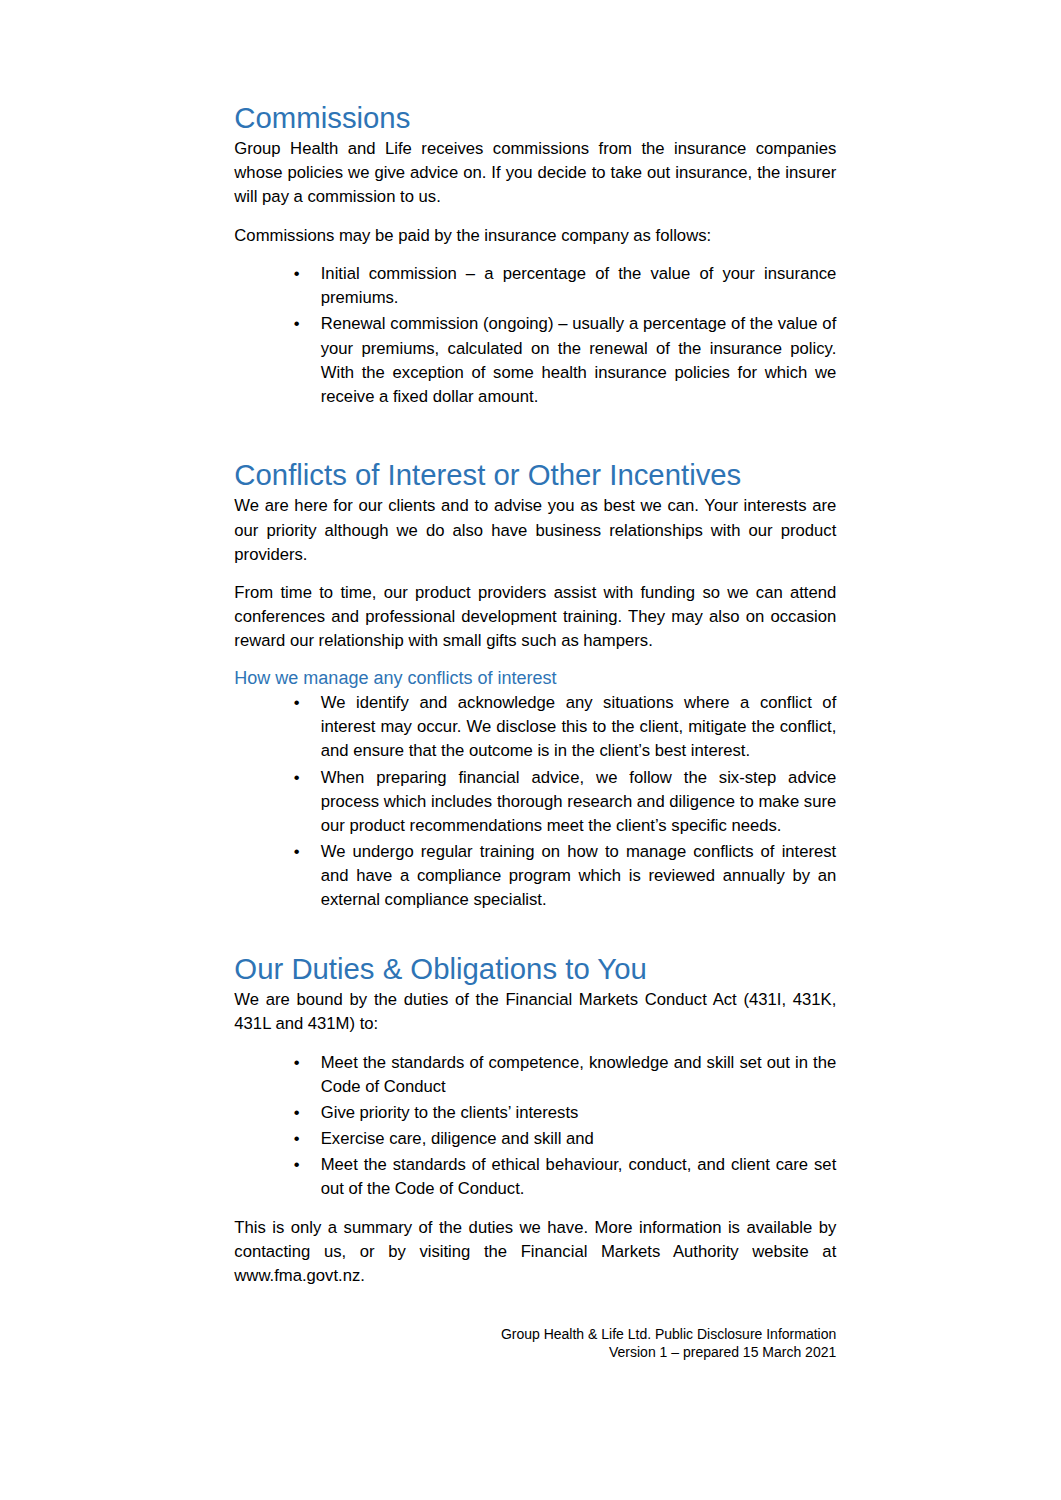Commissions
Group Health and Life receives commissions from the insurance companies whose policies we give advice on. If you decide to take out insurance, the insurer will pay a commission to us.
Commissions may be paid by the insurance company as follows:
Initial commission – a percentage of the value of your insurance premiums.
Renewal commission (ongoing) – usually a percentage of the value of your premiums, calculated on the renewal of the insurance policy. With the exception of some health insurance policies for which we receive a fixed dollar amount.
Conflicts of Interest or Other Incentives
We are here for our clients and to advise you as best we can. Your interests are our priority although we do also have business relationships with our product providers.
From time to time, our product providers assist with funding so we can attend conferences and professional development training. They may also on occasion reward our relationship with small gifts such as hampers.
How we manage any conflicts of interest
We identify and acknowledge any situations where a conflict of interest may occur. We disclose this to the client, mitigate the conflict, and ensure that the outcome is in the client’s best interest.
When preparing financial advice, we follow the six-step advice process which includes thorough research and diligence to make sure our product recommendations meet the client’s specific needs.
We undergo regular training on how to manage conflicts of interest and have a compliance program which is reviewed annually by an external compliance specialist.
Our Duties & Obligations to You
We are bound by the duties of the Financial Markets Conduct Act (431I, 431K, 431L and 431M) to:
Meet the standards of competence, knowledge and skill set out in the Code of Conduct
Give priority to the clients’ interests
Exercise care, diligence and skill and
Meet the standards of ethical behaviour, conduct, and client care set out of the Code of Conduct.
This is only a summary of the duties we have. More information is available by contacting us, or by visiting the Financial Markets Authority website at www.fma.govt.nz.
Group Health & Life Ltd. Public Disclosure Information
Version 1 – prepared 15 March 2021